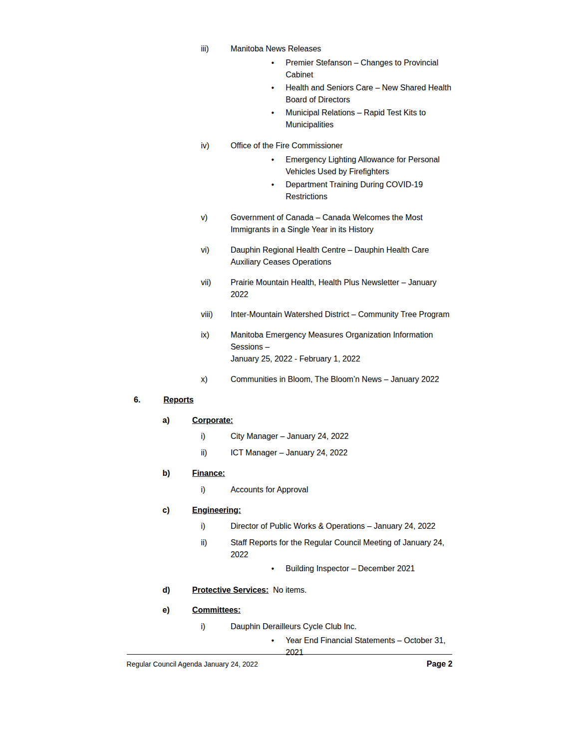iii)
Manitoba News Releases
Premier Stefanson – Changes to Provincial Cabinet
Health and Seniors Care – New Shared Health Board of Directors
Municipal Relations – Rapid Test Kits to Municipalities
iv)
Office of the Fire Commissioner
Emergency Lighting Allowance for Personal Vehicles Used by Firefighters
Department Training During COVID-19 Restrictions
v)
Government of Canada – Canada Welcomes the Most Immigrants in a Single Year in its History
vi)
Dauphin Regional Health Centre – Dauphin Health Care Auxiliary Ceases Operations
vii)
Prairie Mountain Health, Health Plus Newsletter – January 2022
viii)
Inter-Mountain Watershed District – Community Tree Program
ix)
Manitoba Emergency Measures Organization Information Sessions –
January 25, 2022 - February 1, 2022
x)
Communities in Bloom, The Bloom’n News – January 2022
6.
Reports
a)
Corporate:
i)
City Manager – January 24, 2022
ii)
ICT Manager – January 24, 2022
b)
Finance:
i)
Accounts for Approval
c)
Engineering:
i)
Director of Public Works & Operations – January 24, 2022
ii)
Staff Reports for the Regular Council Meeting of January 24, 2022
Building Inspector – December 2021
d)
Protective Services: No items.
e)
Committees:
i)
Dauphin Derailleurs Cycle Club Inc.
Year End Financial Statements – October 31, 2021
Regular Council Agenda January 24, 2022 Page 2